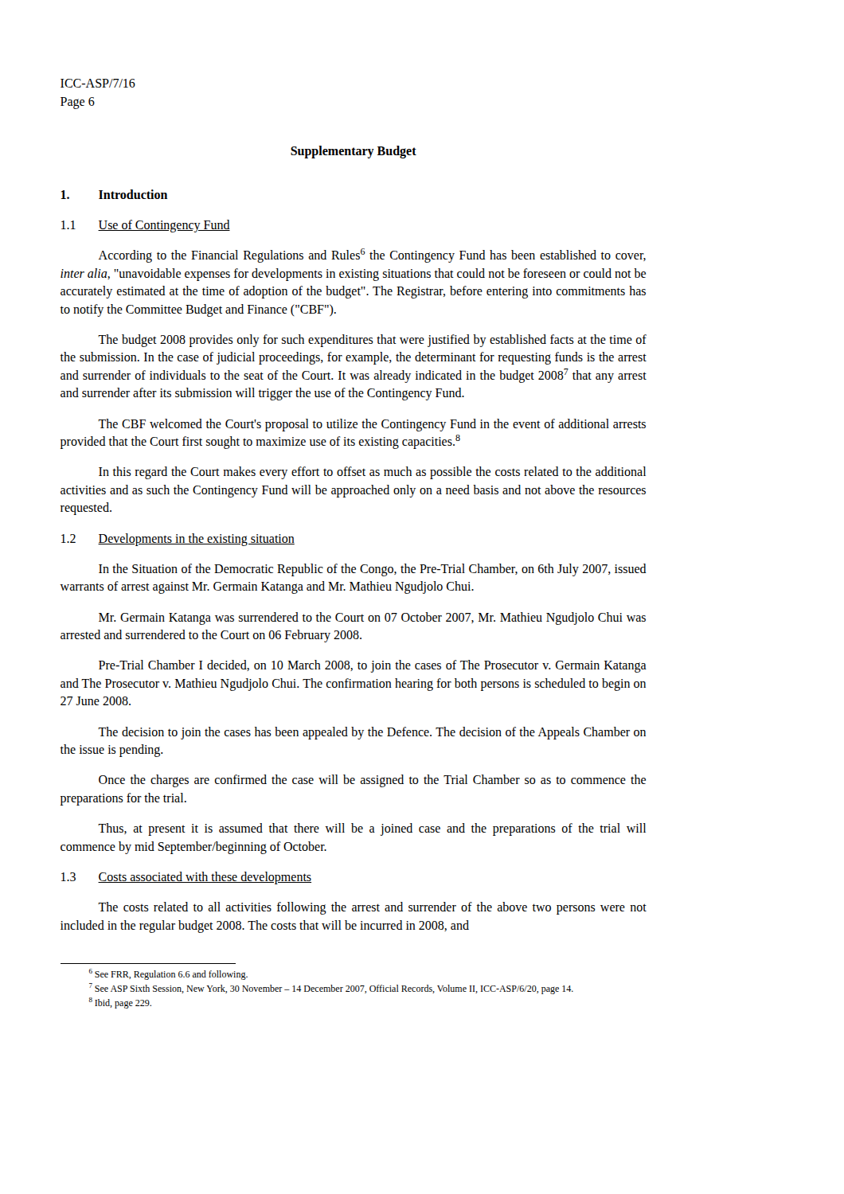ICC-ASP/7/16
Page 6
Supplementary Budget
1. Introduction
1.1 Use of Contingency Fund
According to the Financial Regulations and Rules6 the Contingency Fund has been established to cover, inter alia, "unavoidable expenses for developments in existing situations that could not be foreseen or could not be accurately estimated at the time of adoption of the budget". The Registrar, before entering into commitments has to notify the Committee Budget and Finance ("CBF").
The budget 2008 provides only for such expenditures that were justified by established facts at the time of the submission. In the case of judicial proceedings, for example, the determinant for requesting funds is the arrest and surrender of individuals to the seat of the Court. It was already indicated in the budget 20087 that any arrest and surrender after its submission will trigger the use of the Contingency Fund.
The CBF welcomed the Court's proposal to utilize the Contingency Fund in the event of additional arrests provided that the Court first sought to maximize use of its existing capacities.8
In this regard the Court makes every effort to offset as much as possible the costs related to the additional activities and as such the Contingency Fund will be approached only on a need basis and not above the resources requested.
1.2 Developments in the existing situation
In the Situation of the Democratic Republic of the Congo, the Pre-Trial Chamber, on 6th July 2007, issued warrants of arrest against Mr. Germain Katanga and Mr. Mathieu Ngudjolo Chui.
Mr. Germain Katanga was surrendered to the Court on 07 October 2007, Mr. Mathieu Ngudjolo Chui was arrested and surrendered to the Court on 06 February 2008.
Pre-Trial Chamber I decided, on 10 March 2008, to join the cases of The Prosecutor v. Germain Katanga and The Prosecutor v. Mathieu Ngudjolo Chui. The confirmation hearing for both persons is scheduled to begin on 27 June 2008.
The decision to join the cases has been appealed by the Defence. The decision of the Appeals Chamber on the issue is pending.
Once the charges are confirmed the case will be assigned to the Trial Chamber so as to commence the preparations for the trial.
Thus, at present it is assumed that there will be a joined case and the preparations of the trial will commence by mid September/beginning of October.
1.3 Costs associated with these developments
The costs related to all activities following the arrest and surrender of the above two persons were not included in the regular budget 2008. The costs that will be incurred in 2008, and
6See FRR, Regulation 6.6 and following.
7See ASP Sixth Session, New York, 30 November – 14 December 2007, Official Records, Volume II, ICC-ASP/6/20, page 14.
8Ibid, page 229.